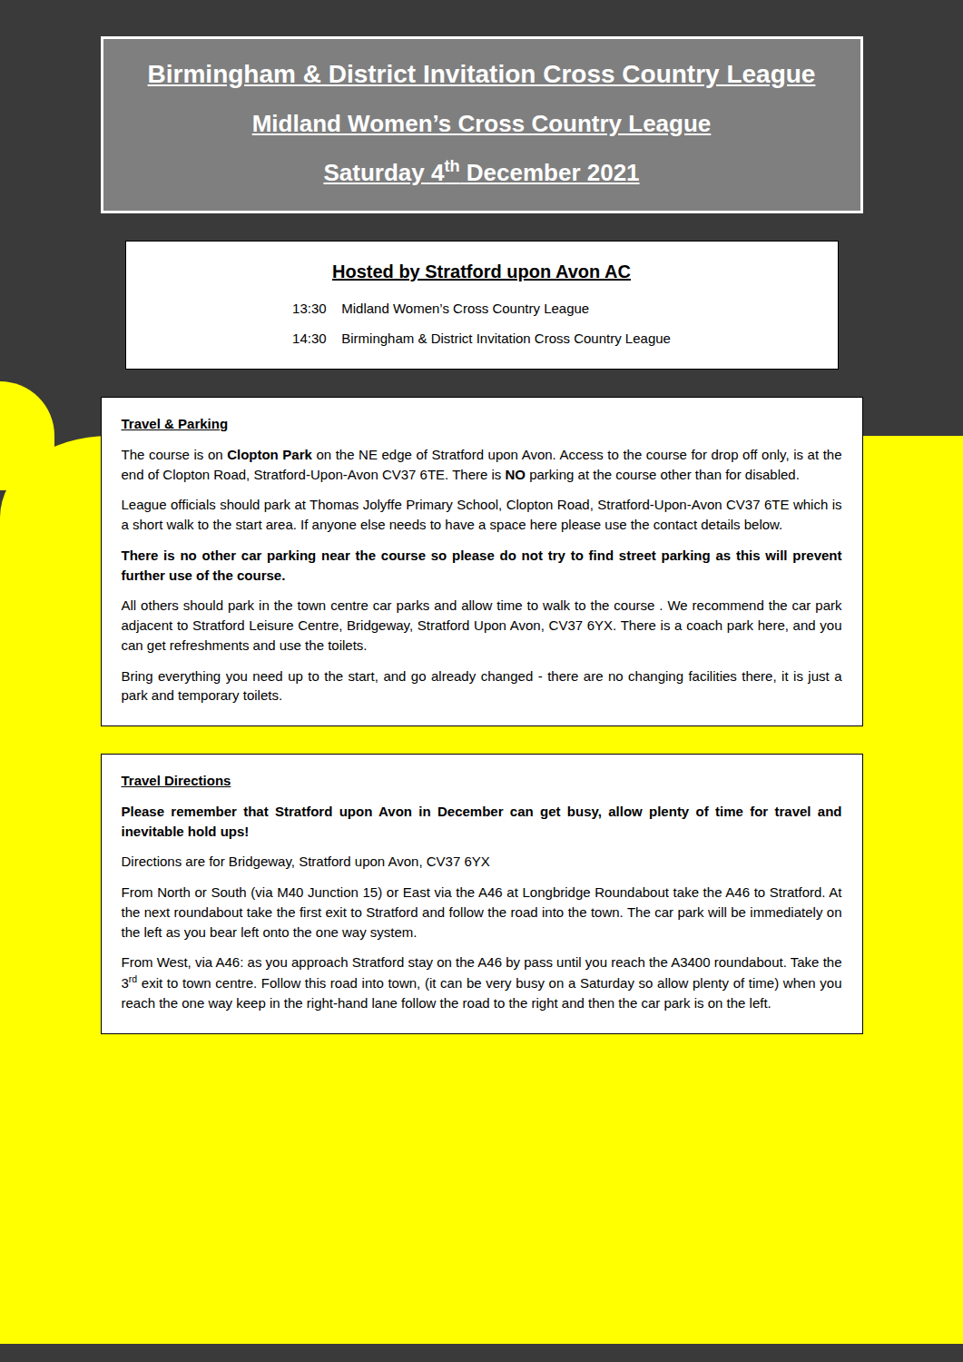Birmingham & District Invitation Cross Country League
Midland Women’s Cross Country League
Saturday 4th December 2021
Hosted by Stratford upon Avon AC
13:30 Midland Women’s Cross Country League
14:30 Birmingham & District Invitation Cross Country League
Travel & Parking
The course is on Clopton Park on the NE edge of Stratford upon Avon. Access to the course for drop off only, is at the end of Clopton Road, Stratford-Upon-Avon CV37 6TE. There is NO parking at the course other than for disabled.
League officials should park at Thomas Jolyffe Primary School, Clopton Road, Stratford-Upon-Avon CV37 6TE which is a short walk to the start area. If anyone else needs to have a space here please use the contact details below.
There is no other car parking near the course so please do not try to find street parking as this will prevent further use of the course.
All others should park in the town centre car parks and allow time to walk to the course . We recommend the car park adjacent to Stratford Leisure Centre, Bridgeway, Stratford Upon Avon, CV37 6YX. There is a coach park here, and you can get refreshments and use the toilets.
Bring everything you need up to the start, and go already changed - there are no changing facilities there, it is just a park and temporary toilets.
Travel Directions
Please remember that Stratford upon Avon in December can get busy, allow plenty of time for travel and inevitable hold ups!
Directions are for Bridgeway, Stratford upon Avon, CV37 6YX
From North or South (via M40 Junction 15) or East via the A46 at Longbridge Roundabout take the A46 to Stratford. At the next roundabout take the first exit to Stratford and follow the road into the town. The car park will be immediately on the left as you bear left onto the one way system.
From West, via A46: as you approach Stratford stay on the A46 by pass until you reach the A3400 roundabout. Take the 3rd exit to town centre. Follow this road into town, (it can be very busy on a Saturday so allow plenty of time) when you reach the one way keep in the right-hand lane follow the road to the right and then the car park is on the left.